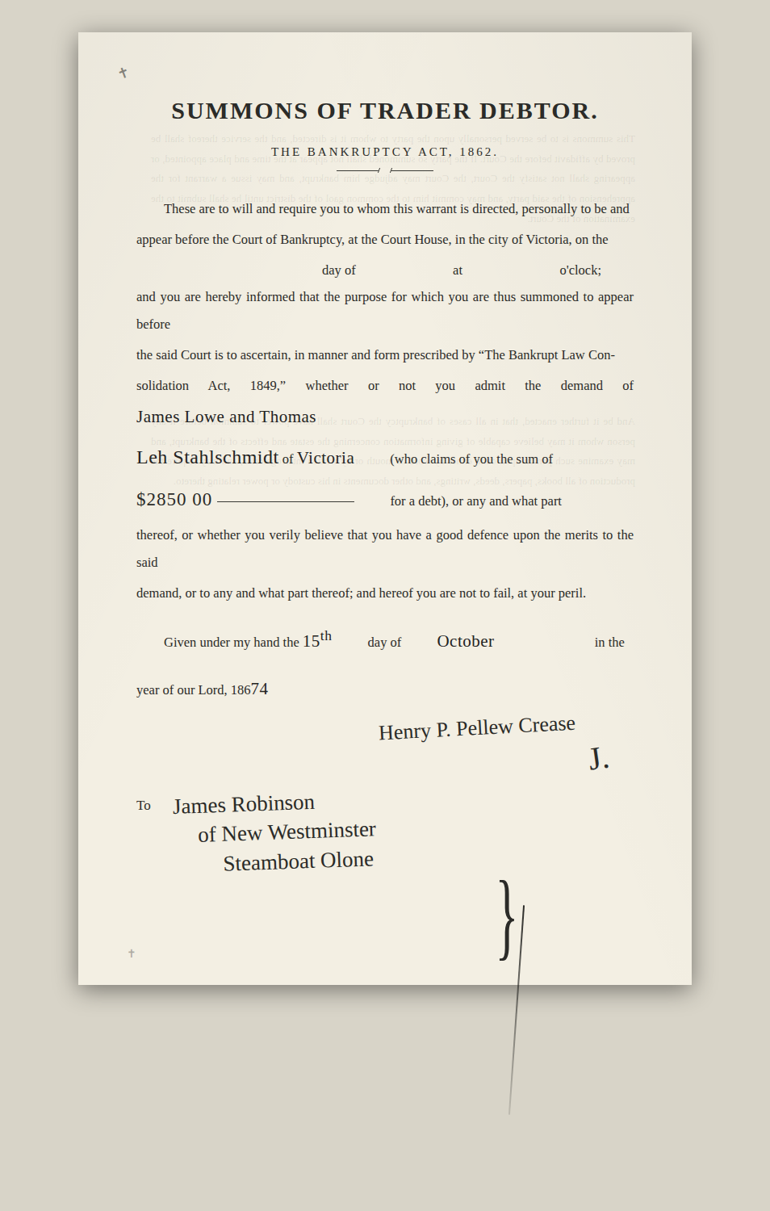✝
This summons is to be served personally upon the party to whom it is directed, and the service thereof shall be proved by affidavit before the Court. If the party so summoned shall not appear at the time and place appointed, or appearing shall not satisfy the Court, the Court may adjudge him bankrupt, and may issue a warrant for the apprehension of the said party, and may commit him to the common gaol of the district until he shall submit to the examination of the Court.
And be it further enacted, that in all cases of bankruptcy the Court shall have power to summon before it any person whom it may believe capable of giving information concerning the estate and effects of the bankrupt, and may examine such person upon oath, either by word of mouth or by written interrogatories, and may require the production of all books, papers, deeds, writings, and other documents in his custody or power relating thereto.
SUMMONS OF TRADER DEBTOR.
THE BANKRUPTCY ACT, 1862.
These are to will and require you to whom this warrant is directed, personally to be and
appear before the Court of Bankruptcy, at the Court House, in the city of Victoria, on the
day of at o'clock;
and you are hereby informed that the purpose for which you are thus summoned to appear before
the said Court is to ascertain, in manner and form prescribed by “The Bankrupt Law Con-
solidation Act, 1849,” whether or not you admit the demand of James Lowe and Thomas
Leh Stahlschmidt of Victoria (who claims of you the sum of
$2850 00 for a debt), or any and what part
thereof, or whether you verily believe that you have a good defence upon the merits to the said
demand, or to any and what part thereof; and hereof you are not to fail, at your peril.
Given under my hand the 15th day of October in the
year of our Lord, 18674
Henry P. Pellew Crease
J.
To
James Robinson
of New Westminster
Steamboat Olone
}
✝